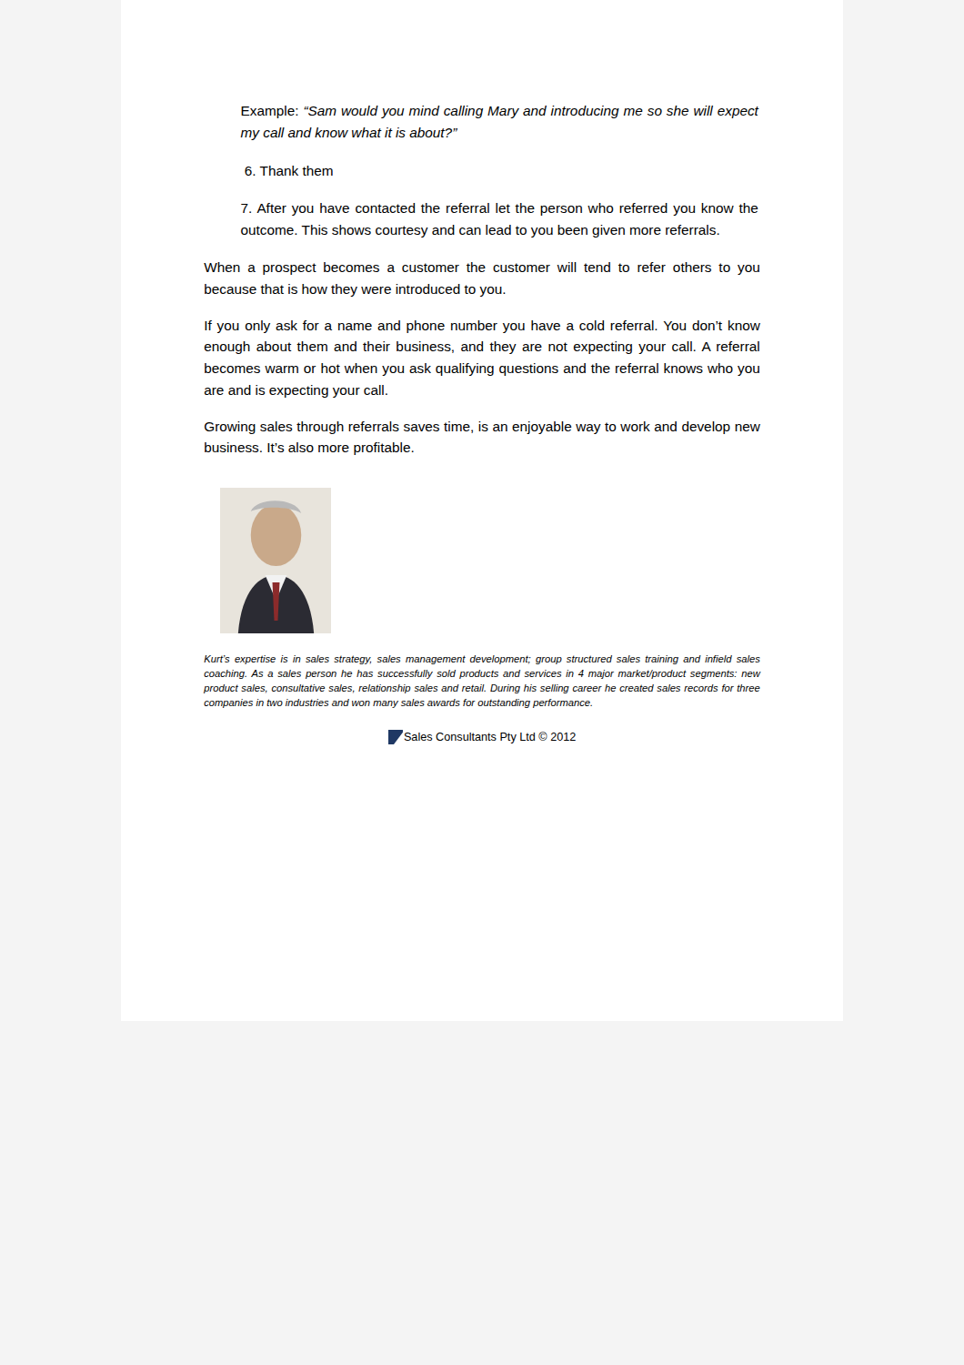Example: “Sam would you mind calling Mary and introducing me so she will expect my call and know what it is about?”
6. Thank them
7. After you have contacted the referral let the person who referred you know the outcome. This shows courtesy and can lead to you been given more referrals.
When a prospect becomes a customer the customer will tend to refer others to you because that is how they were introduced to you.
If you only ask for a name and phone number you have a cold referral. You don’t know enough about them and their business, and they are not expecting your call. A referral becomes warm or hot when you ask qualifying questions and the referral knows who you are and is expecting your call.
Growing sales through referrals saves time, is an enjoyable way to work and develop new business. It’s also more profitable.
Kurt’s expertise is in sales strategy, sales management development; group structured sales training and infield sales coaching. As a sales person he has successfully sold products and services in 4 major market/product segments: new product sales, consultative sales, relationship sales and retail. During his selling career he created sales records for three companies in two industries and won many sales awards for outstanding performance.
Sales Consultants Pty Ltd © 2012